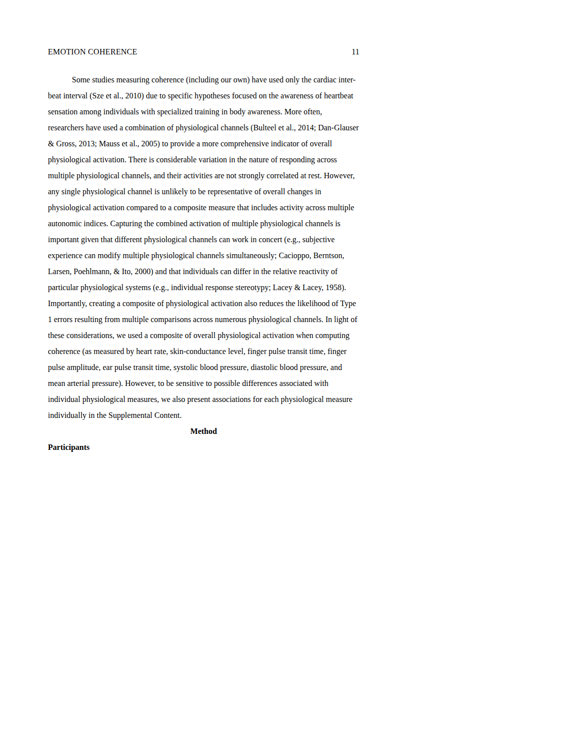Emotion Coherence 11
Some studies measuring coherence (including our own) have used only the cardiac inter-beat interval (Sze et al., 2010) due to specific hypotheses focused on the awareness of heartbeat sensation among individuals with specialized training in body awareness. More often, researchers have used a combination of physiological channels (Bulteel et al., 2014; Dan-Glauser & Gross, 2013; Mauss et al., 2005) to provide a more comprehensive indicator of overall physiological activation. There is considerable variation in the nature of responding across multiple physiological channels, and their activities are not strongly correlated at rest. However, any single physiological channel is unlikely to be representative of overall changes in physiological activation compared to a composite measure that includes activity across multiple autonomic indices. Capturing the combined activation of multiple physiological channels is important given that different physiological channels can work in concert (e.g., subjective experience can modify multiple physiological channels simultaneously; Cacioppo, Berntson, Larsen, Poehlmann, & Ito, 2000) and that individuals can differ in the relative reactivity of particular physiological systems (e.g., individual response stereotypy; Lacey & Lacey, 1958). Importantly, creating a composite of physiological activation also reduces the likelihood of Type 1 errors resulting from multiple comparisons across numerous physiological channels. In light of these considerations, we used a composite of overall physiological activation when computing coherence (as measured by heart rate, skin-conductance level, finger pulse transit time, finger pulse amplitude, ear pulse transit time, systolic blood pressure, diastolic blood pressure, and mean arterial pressure). However, to be sensitive to possible differences associated with individual physiological measures, we also present associations for each physiological measure individually in the Supplemental Content.
Method
Participants